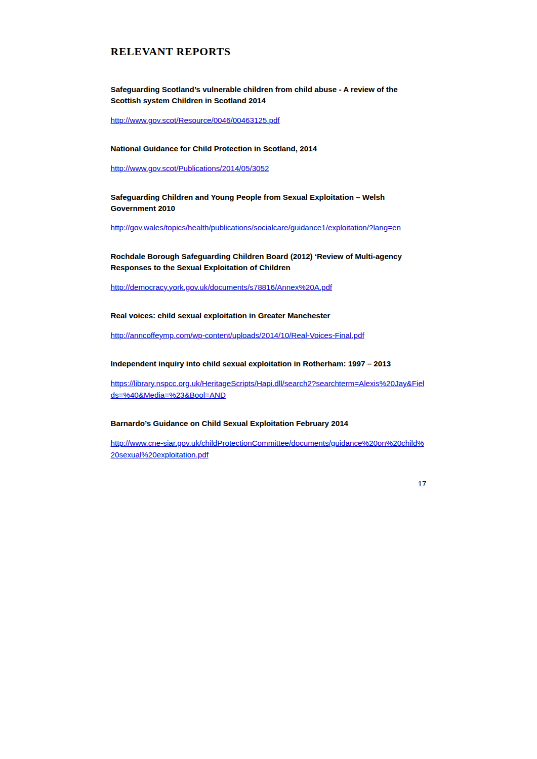RELEVANT REPORTS
Safeguarding Scotland’s vulnerable children from child abuse - A review of the Scottish system Children in Scotland 2014
http://www.gov.scot/Resource/0046/00463125.pdf
National Guidance for Child Protection in Scotland, 2014
http://www.gov.scot/Publications/2014/05/3052
Safeguarding Children and Young People from Sexual Exploitation – Welsh Government 2010
http://gov.wales/topics/health/publications/socialcare/guidance1/exploitation/?lang=en
Rochdale Borough Safeguarding Children Board (2012) ‘Review of Multi-agency Responses to the Sexual Exploitation of Children
http://democracy.york.gov.uk/documents/s78816/Annex%20A.pdf
Real voices: child sexual exploitation in Greater Manchester
http://anncoffeymp.com/wp-content/uploads/2014/10/Real-Voices-Final.pdf
Independent inquiry into child sexual exploitation in Rotherham: 1997 – 2013
https://library.nspcc.org.uk/HeritageScripts/Hapi.dll/search2?searchterm=Alexis%20Jay&Fields=%40&Media=%23&Bool=AND
Barnardo’s Guidance on Child Sexual Exploitation February 2014
http://www.cne-siar.gov.uk/childProtectionCommittee/documents/guidance%20on%20child%20sexual%20exploitation.pdf
17